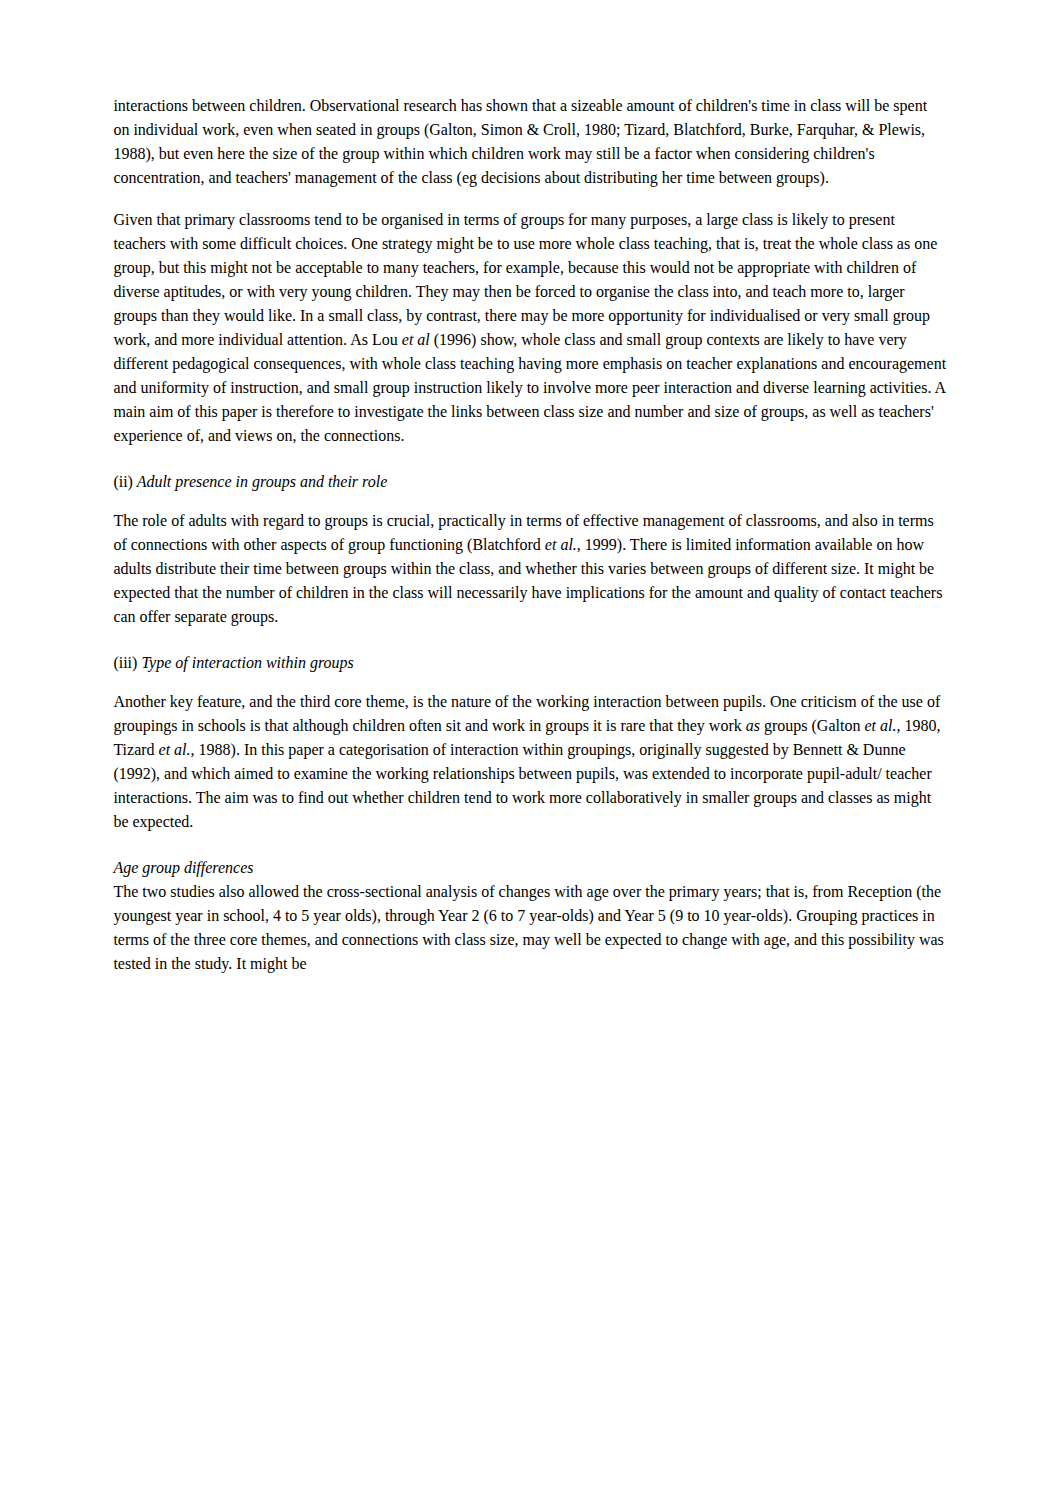interactions between children. Observational research has shown that a sizeable amount of children's time in class will be spent on individual work, even when seated in groups (Galton, Simon & Croll, 1980; Tizard, Blatchford, Burke, Farquhar, & Plewis, 1988), but even here the size of the group within which children work may still be a factor when considering children's concentration, and teachers' management of the class (eg decisions about distributing her time between groups).
Given that primary classrooms tend to be organised in terms of groups for many purposes, a large class is likely to present teachers with some difficult choices. One strategy might be to use more whole class teaching, that is, treat the whole class as one group, but this might not be acceptable to many teachers, for example, because this would not be appropriate with children of diverse aptitudes, or with very young children. They may then be forced to organise the class into, and teach more to, larger groups than they would like. In a small class, by contrast, there may be more opportunity for individualised or very small group work, and more individual attention. As Lou et al (1996) show, whole class and small group contexts are likely to have very different pedagogical consequences, with whole class teaching having more emphasis on teacher explanations and encouragement and uniformity of instruction, and small group instruction likely to involve more peer interaction and diverse learning activities. A main aim of this paper is therefore to investigate the links between class size and number and size of groups, as well as teachers' experience of, and views on, the connections.
(ii) Adult presence in groups and their role
The role of adults with regard to groups is crucial, practically in terms of effective management of classrooms, and also in terms of connections with other aspects of group functioning (Blatchford et al., 1999). There is limited information available on how adults distribute their time between groups within the class, and whether this varies between groups of different size. It might be expected that the number of children in the class will necessarily have implications for the amount and quality of contact teachers can offer separate groups.
(iii) Type of interaction within groups
Another key feature, and the third core theme, is the nature of the working interaction between pupils. One criticism of the use of groupings in schools is that although children often sit and work in groups it is rare that they work as groups (Galton et al., 1980, Tizard et al., 1988). In this paper a categorisation of interaction within groupings, originally suggested by Bennett & Dunne (1992), and which aimed to examine the working relationships between pupils, was extended to incorporate pupil-adult/ teacher interactions. The aim was to find out whether children tend to work more collaboratively in smaller groups and classes as might be expected.
Age group differences
The two studies also allowed the cross-sectional analysis of changes with age over the primary years; that is, from Reception (the youngest year in school, 4 to 5 year olds), through Year 2 (6 to 7 year-olds) and Year 5 (9 to 10 year-olds). Grouping practices in terms of the three core themes, and connections with class size, may well be expected to change with age, and this possibility was tested in the study. It might be